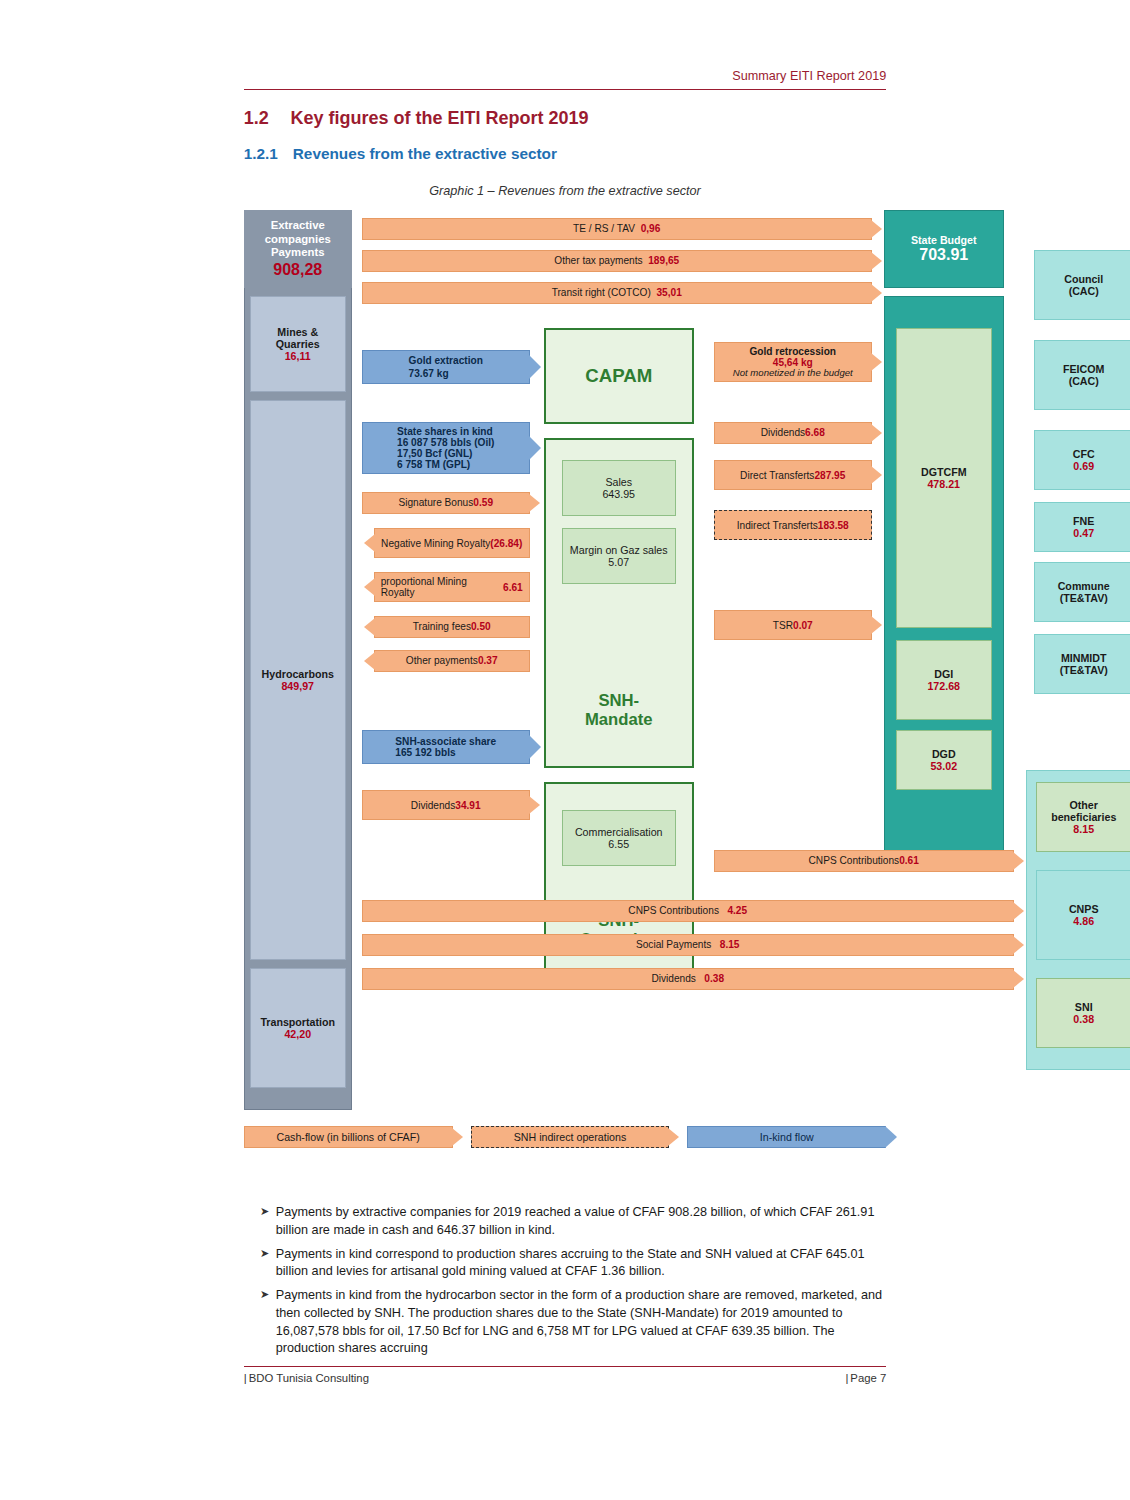Summary EITI Report 2019
1.2 Key figures of the EITI Report 2019
1.2.1 Revenues from the extractive sector
Graphic 1 – Revenues from the extractive sector
Extractive compagnies Payments
908,28
Mines & Quarries
16,11
Hydrocarbons
849,97
Transportation
42,20
TE / RS / TAV 0,96
Other tax payments 189,65
Transit right (COTCO) 35,01
Gold extraction
73.67 kg
CAPAM
Gold retrocession 45,64 kg Not monetized in the budget
State shares in kind
16 087 578 bbls (Oil)
17,50 Bcf (GNL)
6 758 TM (GPL)
Sales
643.95
Margin on Gaz sales 5.07
SNH-
Mandate
Signature Bonus 0.59
Negative Mining Royalty
(26.84)
proportional Mining Royalty 6.61
Training fees 0.50
Other payments 0.37
SNH-associate share
165 192 bbls
Commercialisation
6.55
SNH-
Operation
Dividends
34.91
Dividends 6.68
Direct Transferts
287.95
Indirect Transferts
183.58
TSR
0.07
State Budget
703.91
DGTCFM
478.21
DGI
172.68
DGD
53.02
Council
(CAC)
FEICOM
(CAC)
CFC
0.69
FNE
0.47
Commune
(TE&TAV)
MINMIDT
(TE&TAV)
Other beneficiaries
8.15
CNPS
4.86
SNI
0.38
CNPS Contributions 0.61
CNPS Contributions 4.25
Social Payments 8.15
Dividends 0.38
Cash-flow (in billions of CFAF)
SNH indirect operations
In-kind flow
Payments by extractive companies for 2019 reached a value of CFAF 908.28 billion, of which CFAF 261.91 billion are made in cash and 646.37 billion in kind.
Payments in kind correspond to production shares accruing to the State and SNH valued at CFAF 645.01 billion and levies for artisanal gold mining valued at CFAF 1.36 billion.
Payments in kind from the hydrocarbon sector in the form of a production share are removed, marketed, and then collected by SNH. The production shares due to the State (SNH-Mandate) for 2019 amounted to 16,087,578 bbls for oil, 17.50 Bcf for LNG and 6,758 MT for LPG valued at CFAF 639.35 billion. The production shares accruing
BDO Tunisia Consulting
Page 7